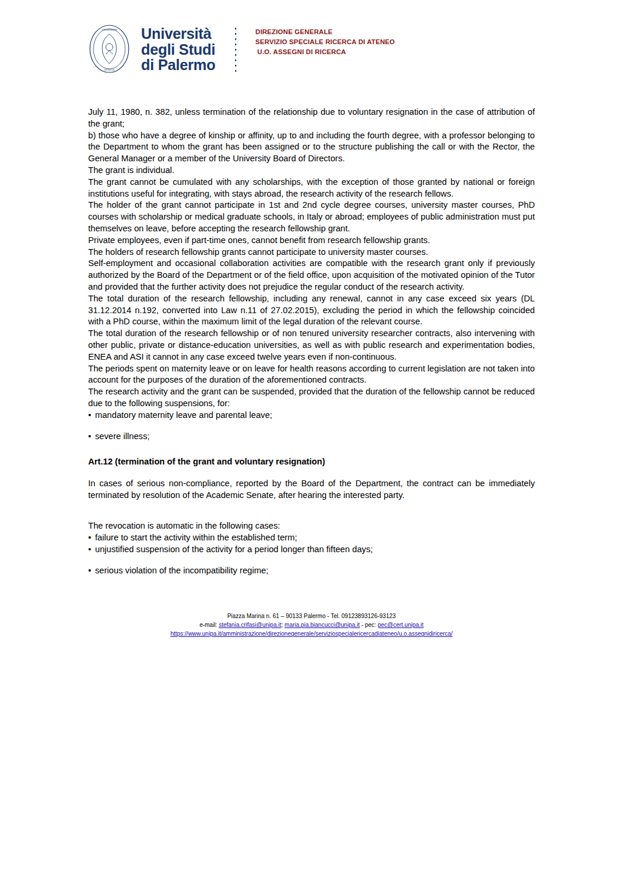SICILIAE STUDIORUM
Università
degli Studi
di Palermo
DIREZIONE GENERALE
SERVIZIO SPECIALE RICERCA DI ATENEO
U.O. ASSEGNI DI RICERCA
July 11, 1980, n. 382, unless termination of the relationship due to voluntary resignation in the case of attribution of the grant;
b) those who have a degree of kinship or affinity, up to and including the fourth degree, with a professor belonging to the Department to whom the grant has been assigned or to the structure publishing the call or with the Rector, the General Manager or a member of the University Board of Directors.
The grant is individual.
The grant cannot be cumulated with any scholarships, with the exception of those granted by national or foreign institutions useful for integrating, with stays abroad, the research activity of the research fellows.
The holder of the grant cannot participate in 1st and 2nd cycle degree courses, university master courses, PhD courses with scholarship or medical graduate schools, in Italy or abroad; employees of public administration must put themselves on leave, before accepting the research fellowship grant.
Private employees, even if part-time ones, cannot benefit from research fellowship grants.
The holders of research fellowship grants cannot participate to university master courses.
Self-employment and occasional collaboration activities are compatible with the research grant only if previously authorized by the Board of the Department or of the field office, upon acquisition of the motivated opinion of the Tutor and provided that the further activity does not prejudice the regular conduct of the research activity.
The total duration of the research fellowship, including any renewal, cannot in any case exceed six years (DL 31.12.2014 n.192, converted into Law n.11 of 27.02.2015), excluding the period in which the fellowship coincided with a PhD course, within the maximum limit of the legal duration of the relevant course.
The total duration of the research fellowship or of non tenured university researcher contracts, also intervening with other public, private or distance-education universities, as well as with public research and experimentation bodies, ENEA and ASI it cannot in any case exceed twelve years even if non-continuous.
The periods spent on maternity leave or on leave for health reasons according to current legislation are not taken into account for the purposes of the duration of the aforementioned contracts.
The research activity and the grant can be suspended, provided that the duration of the fellowship cannot be reduced due to the following suspensions, for:
mandatory maternity leave and parental leave;
severe illness;
Art.12 (termination of the grant and voluntary resignation)
In cases of serious non-compliance, reported by the Board of the Department, the contract can be immediately terminated by resolution of the Academic Senate, after hearing the interested party.
The revocation is automatic in the following cases:
failure to start the activity within the established term;
unjustified suspension of the activity for a period longer than fifteen days;
serious violation of the incompatibility regime;
Piazza Marina n. 61 – 90133 Palermo - Tel. 09123893126-93123
e-mail: stefania.crifasi@unipa.it; maria.pia.biancucci@unipa.it - pec: pec@cert.unipa.it
https://www.unipa.it/amministrazione/direzionegenerale/serviziospecialericercadiateneo/u.o.assegnidiricerca/